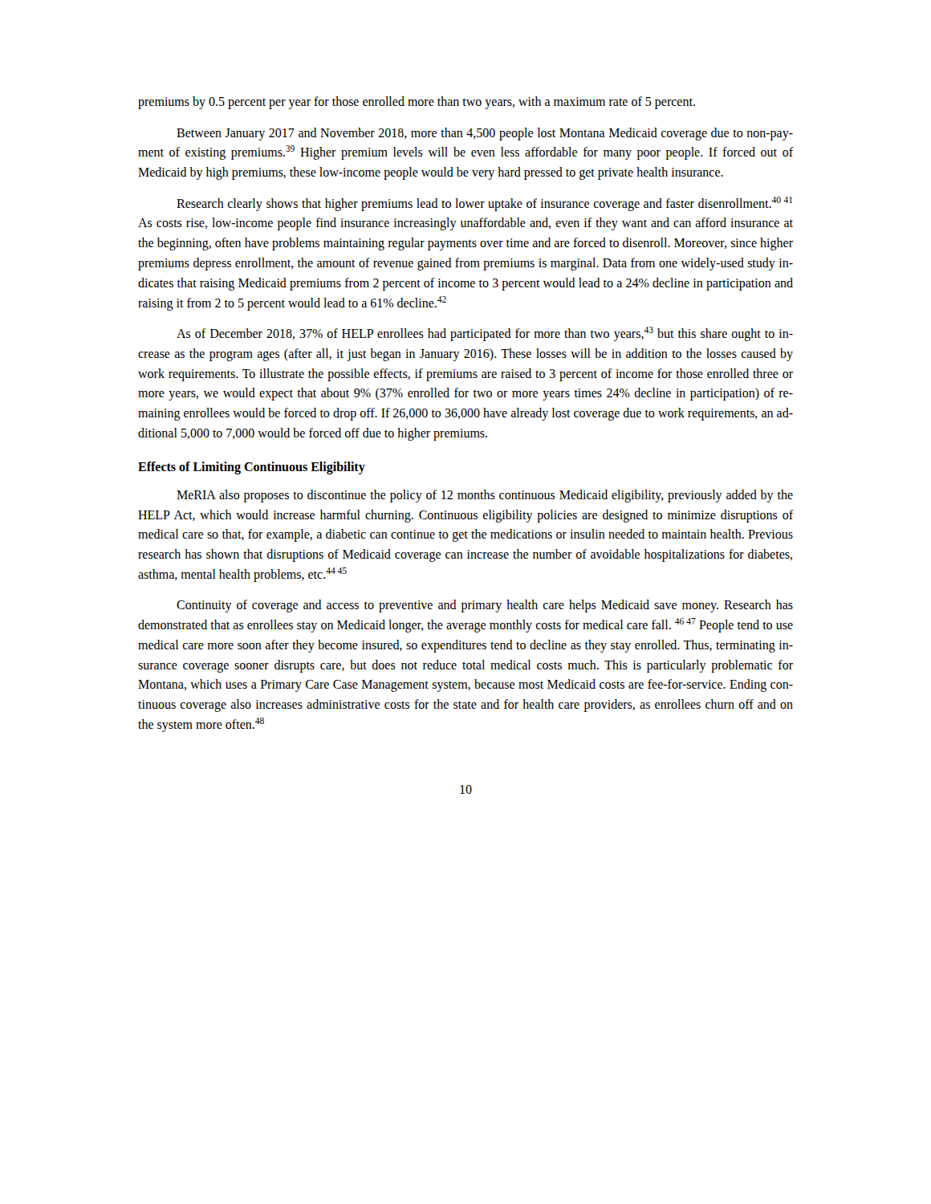premiums by 0.5 percent per year for those enrolled more than two years, with a maximum rate of 5 percent.
Between January 2017 and November 2018, more than 4,500 people lost Montana Medicaid coverage due to non-payment of existing premiums.39 Higher premium levels will be even less affordable for many poor people. If forced out of Medicaid by high premiums, these low-income people would be very hard pressed to get private health insurance.
Research clearly shows that higher premiums lead to lower uptake of insurance coverage and faster disenrollment.40 41 As costs rise, low-income people find insurance increasingly unaffordable and, even if they want and can afford insurance at the beginning, often have problems maintaining regular payments over time and are forced to disenroll. Moreover, since higher premiums depress enrollment, the amount of revenue gained from premiums is marginal. Data from one widely-used study indicates that raising Medicaid premiums from 2 percent of income to 3 percent would lead to a 24% decline in participation and raising it from 2 to 5 percent would lead to a 61% decline.42
As of December 2018, 37% of HELP enrollees had participated for more than two years,43 but this share ought to increase as the program ages (after all, it just began in January 2016). These losses will be in addition to the losses caused by work requirements. To illustrate the possible effects, if premiums are raised to 3 percent of income for those enrolled three or more years, we would expect that about 9% (37% enrolled for two or more years times 24% decline in participation) of remaining enrollees would be forced to drop off. If 26,000 to 36,000 have already lost coverage due to work requirements, an additional 5,000 to 7,000 would be forced off due to higher premiums.
Effects of Limiting Continuous Eligibility
MeRIA also proposes to discontinue the policy of 12 months continuous Medicaid eligibility, previously added by the HELP Act, which would increase harmful churning. Continuous eligibility policies are designed to minimize disruptions of medical care so that, for example, a diabetic can continue to get the medications or insulin needed to maintain health. Previous research has shown that disruptions of Medicaid coverage can increase the number of avoidable hospitalizations for diabetes, asthma, mental health problems, etc.44 45
Continuity of coverage and access to preventive and primary health care helps Medicaid save money. Research has demonstrated that as enrollees stay on Medicaid longer, the average monthly costs for medical care fall. 46 47 People tend to use medical care more soon after they become insured, so expenditures tend to decline as they stay enrolled. Thus, terminating insurance coverage sooner disrupts care, but does not reduce total medical costs much. This is particularly problematic for Montana, which uses a Primary Care Case Management system, because most Medicaid costs are fee-for-service. Ending continuous coverage also increases administrative costs for the state and for health care providers, as enrollees churn off and on the system more often.48
10